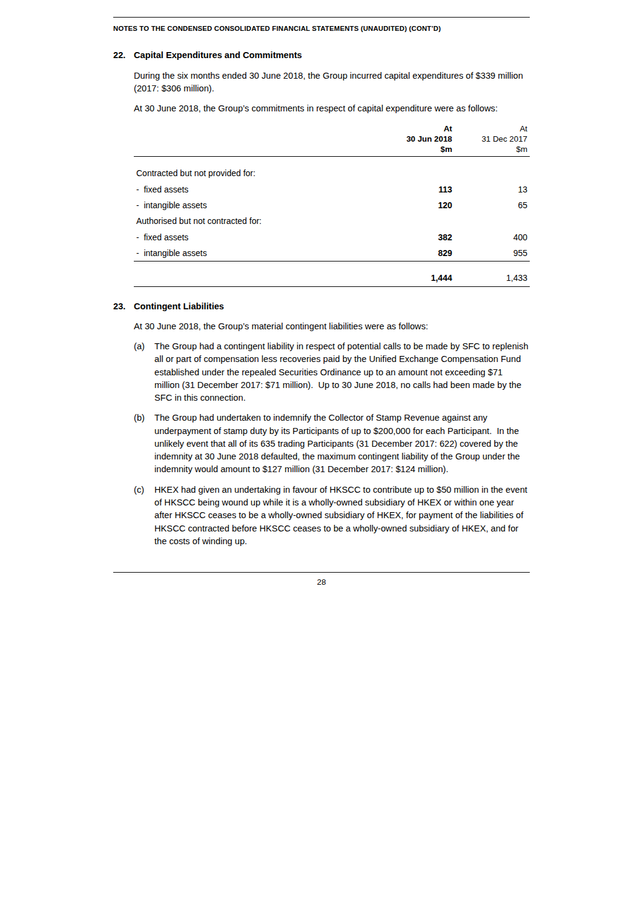NOTES TO THE CONDENSED CONSOLIDATED FINANCIAL STATEMENTS (UNAUDITED) (CONT’D)
22. Capital Expenditures and Commitments
During the six months ended 30 June 2018, the Group incurred capital expenditures of $339 million (2017: $306 million).
At 30 June 2018, the Group’s commitments in respect of capital expenditure were as follows:
| | At 30 Jun 2018 $m | At 31 Dec 2017 $m |
| --- | --- | --- |
| Contracted but not provided for: | | |
| - fixed assets | 113 | 13 |
| - intangible assets | 120 | 65 |
| Authorised but not contracted for: | | |
| - fixed assets | 382 | 400 |
| - intangible assets | 829 | 955 |
| | 1,444 | 1,433 |
23. Contingent Liabilities
At 30 June 2018, the Group’s material contingent liabilities were as follows:
(a) The Group had a contingent liability in respect of potential calls to be made by SFC to replenish all or part of compensation less recoveries paid by the Unified Exchange Compensation Fund established under the repealed Securities Ordinance up to an amount not exceeding $71 million (31 December 2017: $71 million). Up to 30 June 2018, no calls had been made by the SFC in this connection.
(b) The Group had undertaken to indemnify the Collector of Stamp Revenue against any underpayment of stamp duty by its Participants of up to $200,000 for each Participant. In the unlikely event that all of its 635 trading Participants (31 December 2017: 622) covered by the indemnity at 30 June 2018 defaulted, the maximum contingent liability of the Group under the indemnity would amount to $127 million (31 December 2017: $124 million).
(c) HKEX had given an undertaking in favour of HKSCC to contribute up to $50 million in the event of HKSCC being wound up while it is a wholly-owned subsidiary of HKEX or within one year after HKSCC ceases to be a wholly-owned subsidiary of HKEX, for payment of the liabilities of HKSCC contracted before HKSCC ceases to be a wholly-owned subsidiary of HKEX, and for the costs of winding up.
28